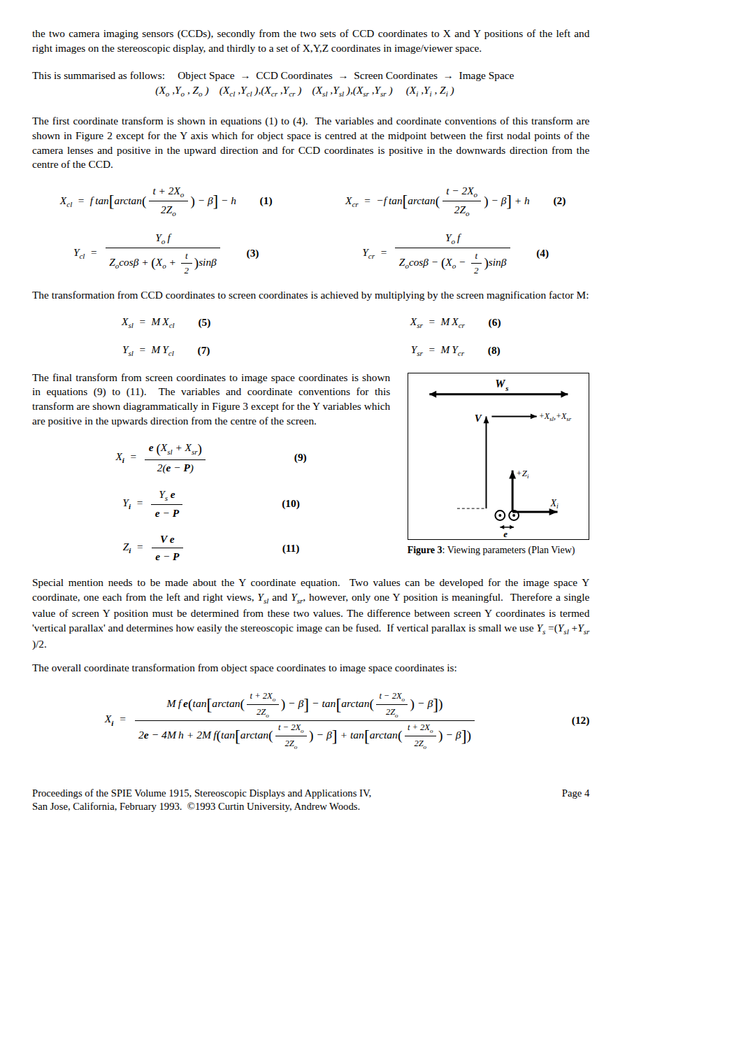the two camera imaging sensors (CCDs), secondly from the two sets of CCD coordinates to X and Y positions of the left and right images on the stereoscopic display, and thirdly to a set of X,Y,Z coordinates in image/viewer space.
This is summarised as follows: Object Space → CCD Coordinates → Screen Coordinates → Image Space
(Xo ,Yo , Zo ) (Xcl ,Ycl ),(Xcr ,Ycr ) (Xsl ,Ysl ),(Xsr ,Ysr ) (Xi ,Yi , Zi )
The first coordinate transform is shown in equations (1) to (4). The variables and coordinate conventions of this transform are shown in Figure 2 except for the Y axis which for object space is centred at the midpoint between the first nodal points of the camera lenses and positive in the upward direction and for CCD coordinates is positive in the downwards direction from the centre of the CCD.
Xcl = f tan[arctan(t + 2Xo 2Zo) − β] − h (1)
Xcr = −f tan[arctan(t − 2Xo 2Zo) − β] + h (2)
Ycl = Yo f Zocosβ + (Xo + t 2) sinβ (3)
Ycr = Yo f Zocosβ − (Xo − t 2) sinβ (4)
The transformation from CCD coordinates to screen coordinates is achieved by multiplying by the screen magnification factor M:
Xsl = M Xcl (5)
Xsr = M Xcr (6)
Ysl = M Ycl (7)
Ysr = M Ycr (8)
W s +Xsl,+Xsr V +Zi Xi e
Figure 3: Viewing parameters (Plan View)
The final transform from screen coordinates to image space coordinates is shown in equations (9) to (11). The variables and coordinate conventions for this transform are shown diagrammatically in Figure 3 except for the Y variables which are positive in the upwards direction from the centre of the screen.
Xi = e (Xsl + Xsr) 2(e − P) (9)
Yi = Ys e e − P (10)
Zi = V e e − P (11)
Special mention needs to be made about the Y coordinate equation. Two values can be developed for the image space Y coordinate, one each from the left and right views, Ysl and Ysr, however, only one Y position is meaningful. Therefore a single value of screen Y position must be determined from these two values. The difference between screen Y coordinates is termed 'vertical parallax' and determines how easily the stereoscopic image can be fused. If vertical parallax is small we use Ys =(Ysl +Ysr )/2.
The overall coordinate transformation from object space coordinates to image space coordinates is:
Xi = M f e(tan[arctan(t + 2Xo 2Zo) − β] − tan[arctan(t − 2Xo 2Zo) − β]) 2e − 4M h + 2M f(tan[arctan(t − 2Xo 2Zo) − β] + tan[arctan(t + 2Xo 2Zo) − β])
(12)
Proceedings of the SPIE Volume 1915, Stereoscopic Displays and Applications IV,
San Jose, California, February 1993. ©1993 Curtin University, Andrew Woods.
Page 4